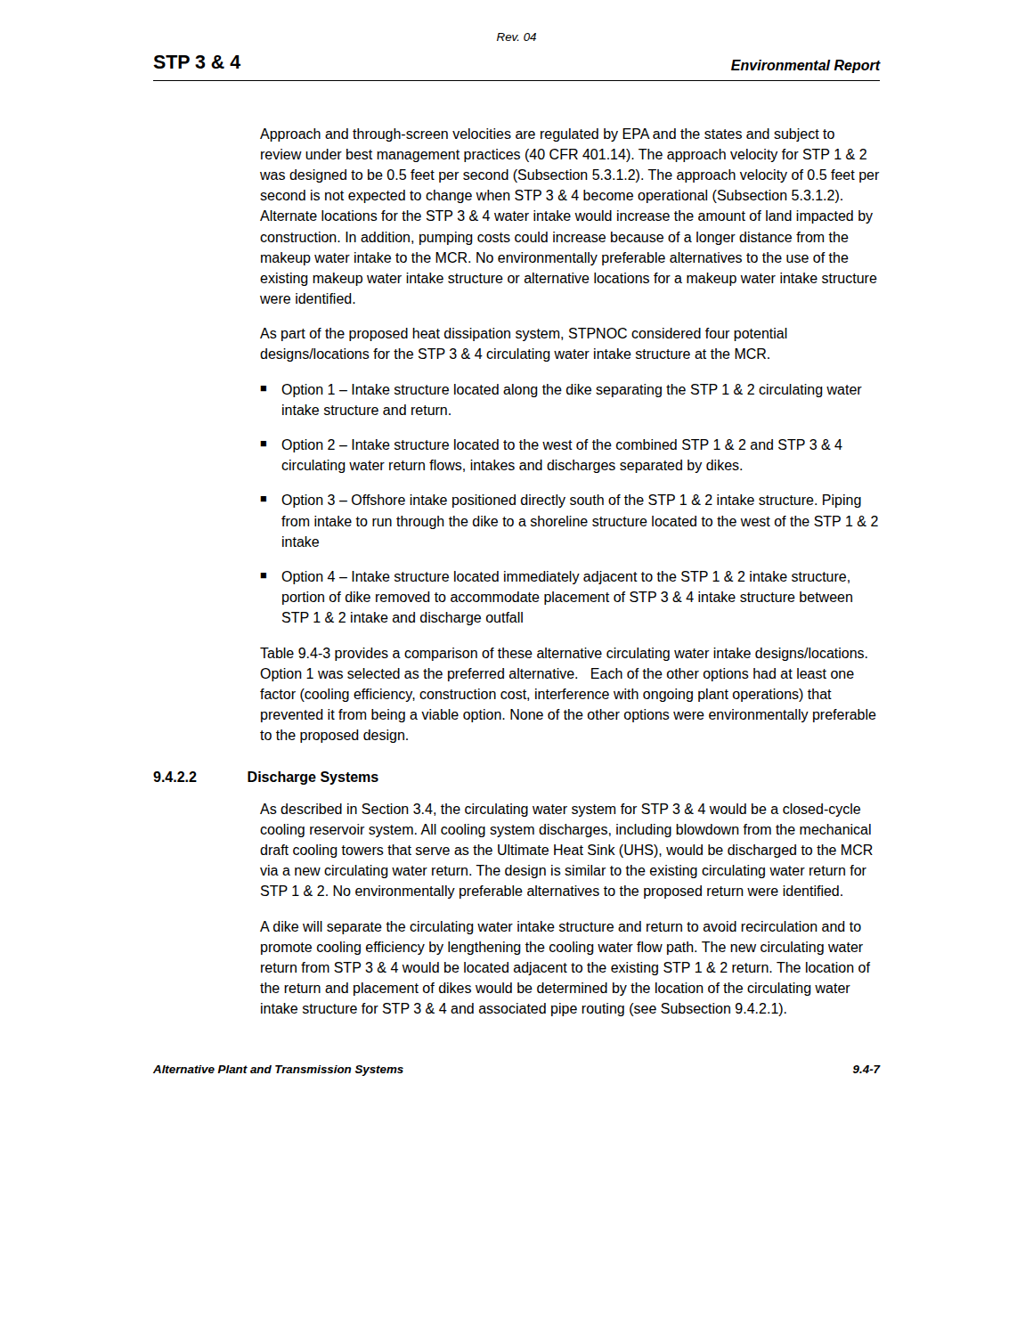Rev. 04
STP 3 & 4
Environmental Report
Approach and through-screen velocities are regulated by EPA and the states and subject to review under best management practices (40 CFR 401.14). The approach velocity for STP 1 & 2 was designed to be 0.5 feet per second (Subsection 5.3.1.2). The approach velocity of 0.5 feet per second is not expected to change when STP 3 & 4 become operational (Subsection 5.3.1.2). Alternate locations for the STP 3 & 4 water intake would increase the amount of land impacted by construction. In addition, pumping costs could increase because of a longer distance from the makeup water intake to the MCR. No environmentally preferable alternatives to the use of the existing makeup water intake structure or alternative locations for a makeup water intake structure were identified.
As part of the proposed heat dissipation system, STPNOC considered four potential designs/locations for the STP 3 & 4 circulating water intake structure at the MCR.
Option 1 – Intake structure located along the dike separating the STP 1 & 2 circulating water intake structure and return.
Option 2 – Intake structure located to the west of the combined STP 1 & 2 and STP 3 & 4 circulating water return flows, intakes and discharges separated by dikes.
Option 3 – Offshore intake positioned directly south of the STP 1 & 2 intake structure. Piping from intake to run through the dike to a shoreline structure located to the west of the STP 1 & 2 intake
Option 4 – Intake structure located immediately adjacent to the STP 1 & 2 intake structure, portion of dike removed to accommodate placement of STP 3 & 4 intake structure between STP 1 & 2 intake and discharge outfall
Table 9.4-3 provides a comparison of these alternative circulating water intake designs/locations. Option 1 was selected as the preferred alternative. Each of the other options had at least one factor (cooling efficiency, construction cost, interference with ongoing plant operations) that prevented it from being a viable option. None of the other options were environmentally preferable to the proposed design.
9.4.2.2 Discharge Systems
As described in Section 3.4, the circulating water system for STP 3 & 4 would be a closed-cycle cooling reservoir system. All cooling system discharges, including blowdown from the mechanical draft cooling towers that serve as the Ultimate Heat Sink (UHS), would be discharged to the MCR via a new circulating water return. The design is similar to the existing circulating water return for STP 1 & 2. No environmentally preferable alternatives to the proposed return were identified.
A dike will separate the circulating water intake structure and return to avoid recirculation and to promote cooling efficiency by lengthening the cooling water flow path. The new circulating water return from STP 3 & 4 would be located adjacent to the existing STP 1 & 2 return. The location of the return and placement of dikes would be determined by the location of the circulating water intake structure for STP 3 & 4 and associated pipe routing (see Subsection 9.4.2.1).
Alternative Plant and Transmission Systems 9.4-7